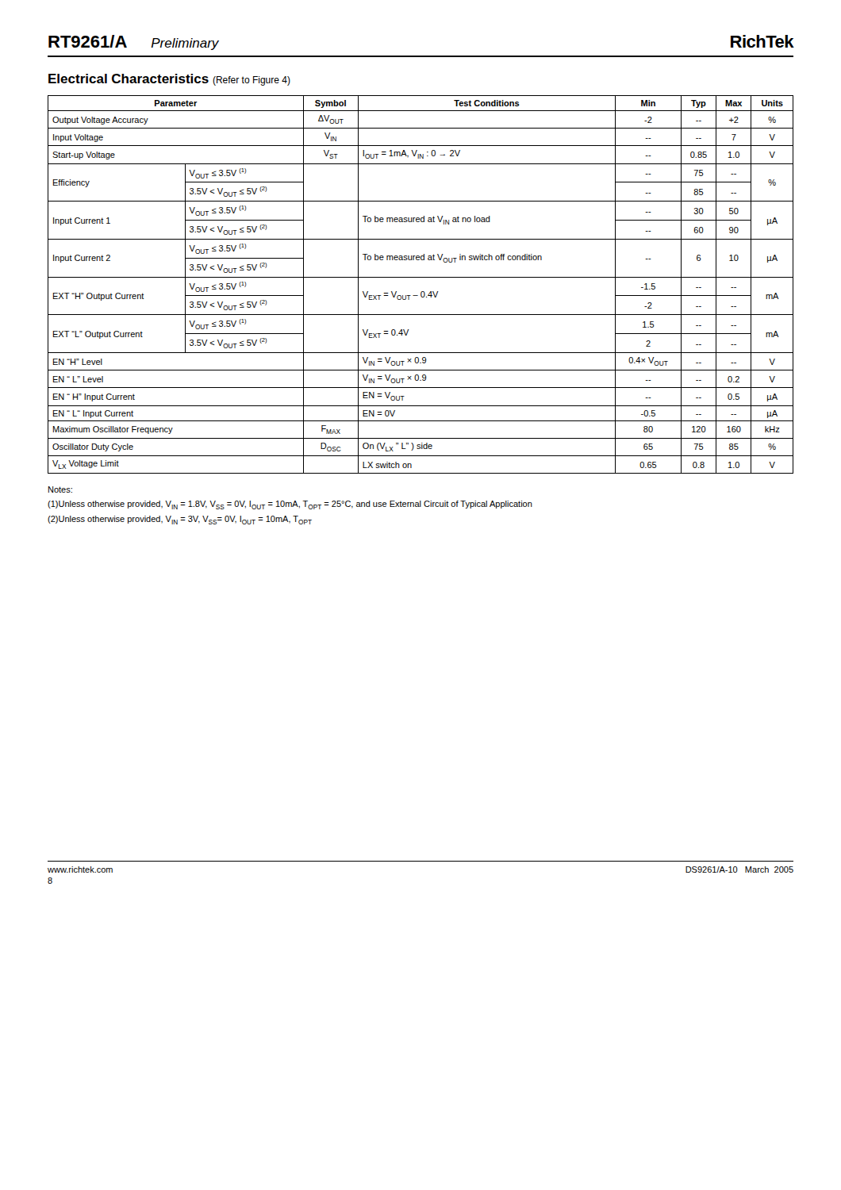RT9261/A Preliminary RichTek
Electrical Characteristics (Refer to Figure 4)
| Parameter | Symbol | Test Conditions | Min | Typ | Max | Units |
| --- | --- | --- | --- | --- | --- | --- |
| Output Voltage Accuracy | ΔV OUT | | -2 | -- | +2 | % |
| Input Voltage | V IN | | -- | -- | 7 | V |
| Start-up Voltage | V ST | I OUT = 1mA, V IN : 0 → 2V | -- | 0.85 | 1.0 | V |
| Efficiency | V OUT ≤ 3.5V (1) | | | -- | 75 | -- | % |
| 3.5V < V OUT ≤ 5V (2) | -- | 85 | -- |
| Input Current 1 | V OUT ≤ 3.5V (1) | | To be measured at V IN at no load | -- | 30 | 50 | µA |
| 3.5V < V OUT ≤ 5V (2) | -- | 60 | 90 |
| Input Current 2 | V OUT ≤ 3.5V (1) | | To be measured at V OUT in switch off condition | -- | 6 | 10 | µA |
| 3.5V < V OUT ≤ 5V (2) |
| EXT “H” Output Current | V OUT ≤ 3.5V (1) | | V EXT = V OUT – 0.4V | -1.5 | -- | -- | mA |
| 3.5V < V OUT ≤ 5V (2) | -2 | -- | -- |
| EXT “L” Output Current | V OUT ≤ 3.5V (1) | | V EXT = 0.4V | 1.5 | -- | -- | mA |
| 3.5V < V OUT ≤ 5V (2) | 2 | -- | -- |
| EN “H” Level | | V IN = V OUT × 0.9 | 0.4× V OUT | -- | -- | V |
| EN “ L” Level | | V IN = V OUT × 0.9 | -- | -- | 0.2 | V |
| EN “ H” Input Current | | EN = V OUT | -- | -- | 0.5 | µA |
| EN “ L“ Input Current | | EN = 0V | -0.5 | -- | -- | µA |
| Maximum Oscillator Frequency | F MAX | | 80 | 120 | 160 | kHz |
| Oscillator Duty Cycle | D OSC | On (V LX ” L” ) side | 65 | 75 | 85 | % |
| V LX Voltage Limit | | LX switch on | 0.65 | 0.8 | 1.0 | V |
Notes:
(1)Unless otherwise provided, VIN = 1.8V, VSS = 0V, IOUT = 10mA, TOPT = 25°C, and use External Circuit of Typical Application
(2)Unless otherwise provided, VIN = 3V, VSS= 0V, IOUT = 10mA, TOPT
www.richtek.com
8
DS9261/A-10 March 2005